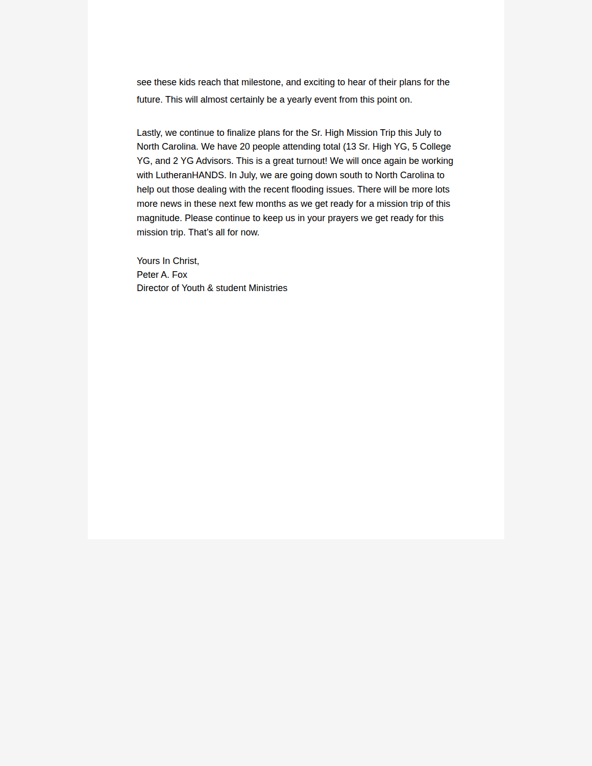see these kids reach that milestone, and exciting to hear of their plans for the future. This will almost certainly be a yearly event from this point on.
Lastly, we continue to finalize plans for the Sr. High Mission Trip this July to North Carolina. We have 20 people attending total (13 Sr. High YG, 5 College YG, and 2 YG Advisors. This is a great turnout! We will once again be working with LutheranHANDS. In July, we are going down south to North Carolina to help out those dealing with the recent flooding issues. There will be more lots more news in these next few months as we get ready for a mission trip of this magnitude. Please continue to keep us in your prayers we get ready for this mission trip. That’s all for now.
Yours In Christ, Peter A. Fox Director of Youth & student Ministries